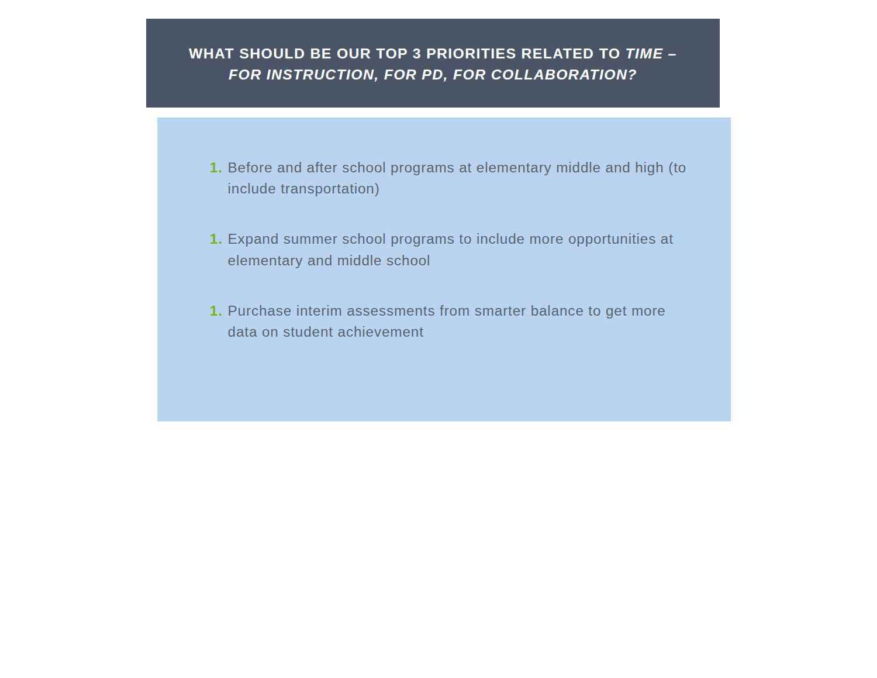What should be our top 3 priorities related to time – for instruction, for PD, for collaboration?
1. Before and after school programs at elementary middle and high (to include transportation)
1. Expand summer school programs to include more opportunities at elementary and middle school
1. Purchase interim assessments from smarter balance to get more data on student achievement